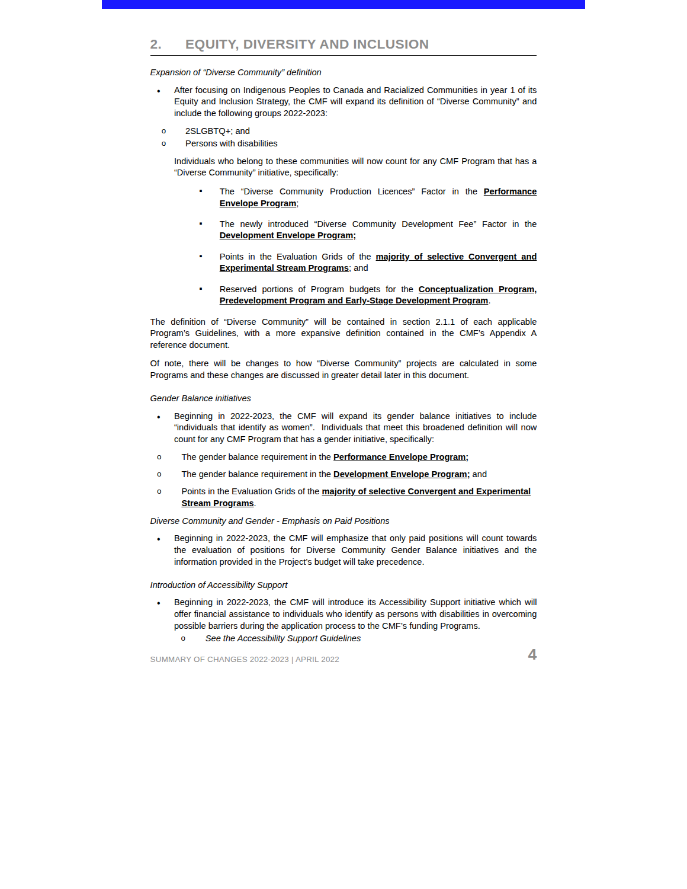2. EQUITY, DIVERSITY AND INCLUSION
Expansion of “Diverse Community” definition
After focusing on Indigenous Peoples to Canada and Racialized Communities in year 1 of its Equity and Inclusion Strategy, the CMF will expand its definition of “Diverse Community” and include the following groups 2022-2023:
2SLGBTQ+; and
Persons with disabilities
Individuals who belong to these communities will now count for any CMF Program that has a “Diverse Community” initiative, specifically:
The “Diverse Community Production Licences” Factor in the Performance Envelope Program;
The newly introduced “Diverse Community Development Fee” Factor in the Development Envelope Program;
Points in the Evaluation Grids of the majority of selective Convergent and Experimental Stream Programs; and
Reserved portions of Program budgets for the Conceptualization Program, Predevelopment Program and Early-Stage Development Program.
The definition of “Diverse Community” will be contained in section 2.1.1 of each applicable Program’s Guidelines, with a more expansive definition contained in the CMF’s Appendix A reference document.
Of note, there will be changes to how “Diverse Community” projects are calculated in some Programs and these changes are discussed in greater detail later in this document.
Gender Balance initiatives
Beginning in 2022-2023, the CMF will expand its gender balance initiatives to include “individuals that identify as women”. Individuals that meet this broadened definition will now count for any CMF Program that has a gender initiative, specifically:
The gender balance requirement in the Performance Envelope Program;
The gender balance requirement in the Development Envelope Program; and
Points in the Evaluation Grids of the majority of selective Convergent and Experimental Stream Programs.
Diverse Community and Gender - Emphasis on Paid Positions
Beginning in 2022-2023, the CMF will emphasize that only paid positions will count towards the evaluation of positions for Diverse Community Gender Balance initiatives and the information provided in the Project’s budget will take precedence.
Introduction of Accessibility Support
Beginning in 2022-2023, the CMF will introduce its Accessibility Support initiative which will offer financial assistance to individuals who identify as persons with disabilities in overcoming possible barriers during the application process to the CMF’s funding Programs.
See the Accessibility Support Guidelines
SUMMARY OF CHANGES 2022-2023 | APRIL 2022
4